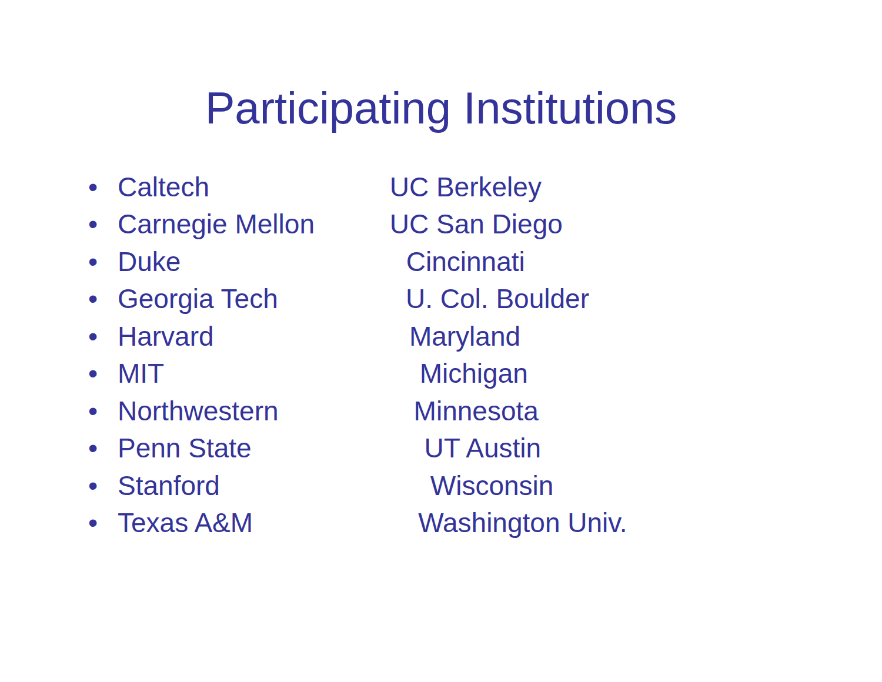Participating Institutions
Caltech UC Berkeley
Carnegie Mellon UC San Diego
Duke Cincinnati
Georgia Tech U. Col. Boulder
Harvard Maryland
MIT Michigan
Northwestern Minnesota
Penn State UT Austin
Stanford Wisconsin
Texas A&M Washington Univ.